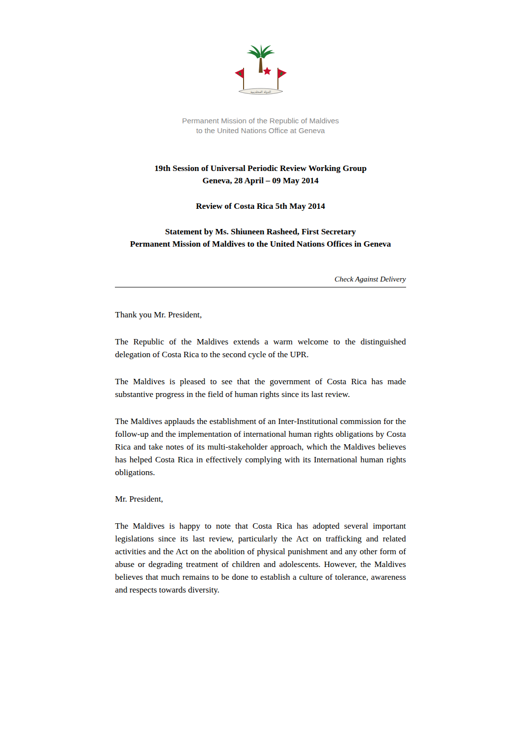ﺍﻟﺪﻭﻟﺔ ﺍﻟﻤﺤﻠﺪﻳﺒﻴﺔ
Permanent Mission of the Republic of Maldives
to the United Nations Office at Geneva
19th Session of Universal Periodic Review Working Group
Geneva, 28 April – 09 May 2014
Review of Costa Rica 5th May 2014
Statement by Ms. Shiuneen Rasheed, First Secretary
Permanent Mission of Maldives to the United Nations Offices in Geneva
Check Against Delivery
Thank you Mr. President,
The Republic of the Maldives extends a warm welcome to the distinguished delegation of Costa Rica to the second cycle of the UPR.
The Maldives is pleased to see that the government of Costa Rica has made substantive progress in the field of human rights since its last review.
The Maldives applauds the establishment of an Inter-Institutional commission for the follow-up and the implementation of international human rights obligations by Costa Rica and take notes of its multi-stakeholder approach, which the Maldives believes has helped Costa Rica in effectively complying with its International human rights obligations.
Mr. President,
The Maldives is happy to note that Costa Rica has adopted several important legislations since its last review, particularly the Act on trafficking and related activities and the Act on the abolition of physical punishment and any other form of abuse or degrading treatment of children and adolescents. However, the Maldives believes that much remains to be done to establish a culture of tolerance, awareness and respects towards diversity.